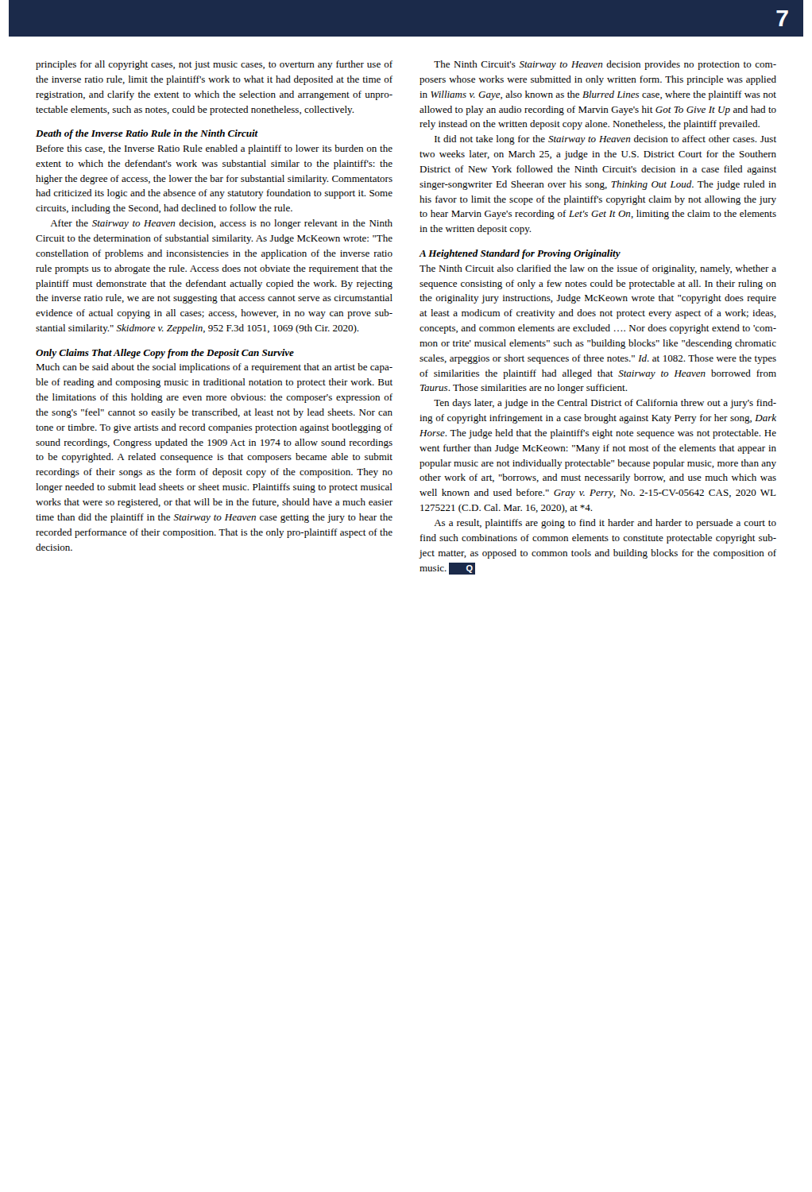7
principles for all copyright cases, not just music cases, to overturn any further use of the inverse ratio rule, limit the plaintiff's work to what it had deposited at the time of registration, and clarify the extent to which the selection and arrangement of unprotectable elements, such as notes, could be protected nonetheless, collectively.
Death of the Inverse Ratio Rule in the Ninth Circuit
Before this case, the Inverse Ratio Rule enabled a plaintiff to lower its burden on the extent to which the defendant's work was substantial similar to the plaintiff's: the higher the degree of access, the lower the bar for substantial similarity. Commentators had criticized its logic and the absence of any statutory foundation to support it. Some circuits, including the Second, had declined to follow the rule.
After the Stairway to Heaven decision, access is no longer relevant in the Ninth Circuit to the determination of substantial similarity. As Judge McKeown wrote: "The constellation of problems and inconsistencies in the application of the inverse ratio rule prompts us to abrogate the rule. Access does not obviate the requirement that the plaintiff must demonstrate that the defendant actually copied the work. By rejecting the inverse ratio rule, we are not suggesting that access cannot serve as circumstantial evidence of actual copying in all cases; access, however, in no way can prove substantial similarity." Skidmore v. Zeppelin, 952 F.3d 1051, 1069 (9th Cir. 2020).
Only Claims That Allege Copy from the Deposit Can Survive
Much can be said about the social implications of a requirement that an artist be capable of reading and composing music in traditional notation to protect their work. But the limitations of this holding are even more obvious: the composer's expression of the song's "feel" cannot so easily be transcribed, at least not by lead sheets. Nor can tone or timbre. To give artists and record companies protection against bootlegging of sound recordings, Congress updated the 1909 Act in 1974 to allow sound recordings to be copyrighted. A related consequence is that composers became able to submit recordings of their songs as the form of deposit copy of the composition. They no longer needed to submit lead sheets or sheet music. Plaintiffs suing to protect musical works that were so registered, or that will be in the future, should have a much easier time than did the plaintiff in the Stairway to Heaven case getting the jury to hear the recorded performance of their composition. That is the only pro-plaintiff aspect of the decision.
The Ninth Circuit's Stairway to Heaven decision provides no protection to composers whose works were submitted in only written form. This principle was applied in Williams v. Gaye, also known as the Blurred Lines case, where the plaintiff was not allowed to play an audio recording of Marvin Gaye's hit Got To Give It Up and had to rely instead on the written deposit copy alone. Nonetheless, the plaintiff prevailed.
It did not take long for the Stairway to Heaven decision to affect other cases. Just two weeks later, on March 25, a judge in the U.S. District Court for the Southern District of New York followed the Ninth Circuit's decision in a case filed against singer-songwriter Ed Sheeran over his song, Thinking Out Loud. The judge ruled in his favor to limit the scope of the plaintiff's copyright claim by not allowing the jury to hear Marvin Gaye's recording of Let's Get It On, limiting the claim to the elements in the written deposit copy.
A Heightened Standard for Proving Originality
The Ninth Circuit also clarified the law on the issue of originality, namely, whether a sequence consisting of only a few notes could be protectable at all. In their ruling on the originality jury instructions, Judge McKeown wrote that "copyright does require at least a modicum of creativity and does not protect every aspect of a work; ideas, concepts, and common elements are excluded …. Nor does copyright extend to 'common or trite' musical elements" such as "building blocks" like "descending chromatic scales, arpeggios or short sequences of three notes." Id. at 1082. Those were the types of similarities the plaintiff had alleged that Stairway to Heaven borrowed from Taurus. Those similarities are no longer sufficient.
Ten days later, a judge in the Central District of California threw out a jury's finding of copyright infringement in a case brought against Katy Perry for her song, Dark Horse. The judge held that the plaintiff's eight note sequence was not protectable. He went further than Judge McKeown: "Many if not most of the elements that appear in popular music are not individually protectable" because popular music, more than any other work of art, "borrows, and must necessarily borrow, and use much which was well known and used before." Gray v. Perry, No. 2-15-CV-05642 CAS, 2020 WL 1275221 (C.D. Cal. Mar. 16, 2020), at *4.
As a result, plaintiffs are going to find it harder and harder to persuade a court to find such combinations of common elements to constitute protectable copyright subject matter, as opposed to common tools and building blocks for the composition of music.Q